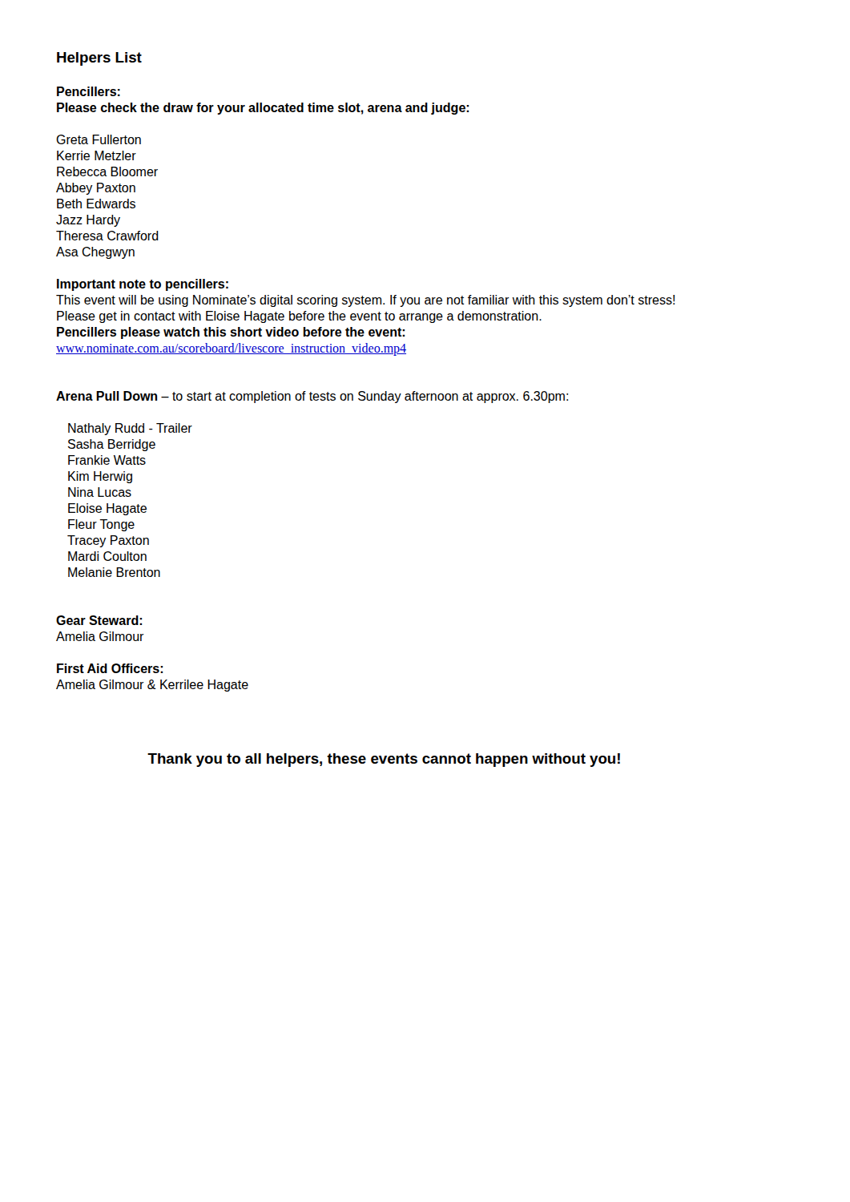Helpers List
Pencillers:
Please check the draw for your allocated time slot, arena and judge:
Greta Fullerton
Kerrie Metzler
Rebecca Bloomer
Abbey Paxton
Beth Edwards
Jazz Hardy
Theresa Crawford
Asa Chegwyn
Important note to pencillers:
This event will be using Nominate’s digital scoring system. If you are not familiar with this system don’t stress! Please get in contact with Eloise Hagate before the event to arrange a demonstration.
Pencillers please watch this short video before the event:
www.nominate.com.au/scoreboard/livescore_instruction_video.mp4
Arena Pull Down – to start at completion of tests on Sunday afternoon at approx. 6.30pm:
Nathaly Rudd - Trailer
Sasha Berridge
Frankie Watts
Kim Herwig
Nina Lucas
Eloise Hagate
Fleur Tonge
Tracey Paxton
Mardi Coulton
Melanie Brenton
Gear Steward:
Amelia Gilmour
First Aid Officers:
Amelia Gilmour & Kerrilee Hagate
Thank you to all helpers, these events cannot happen without you!